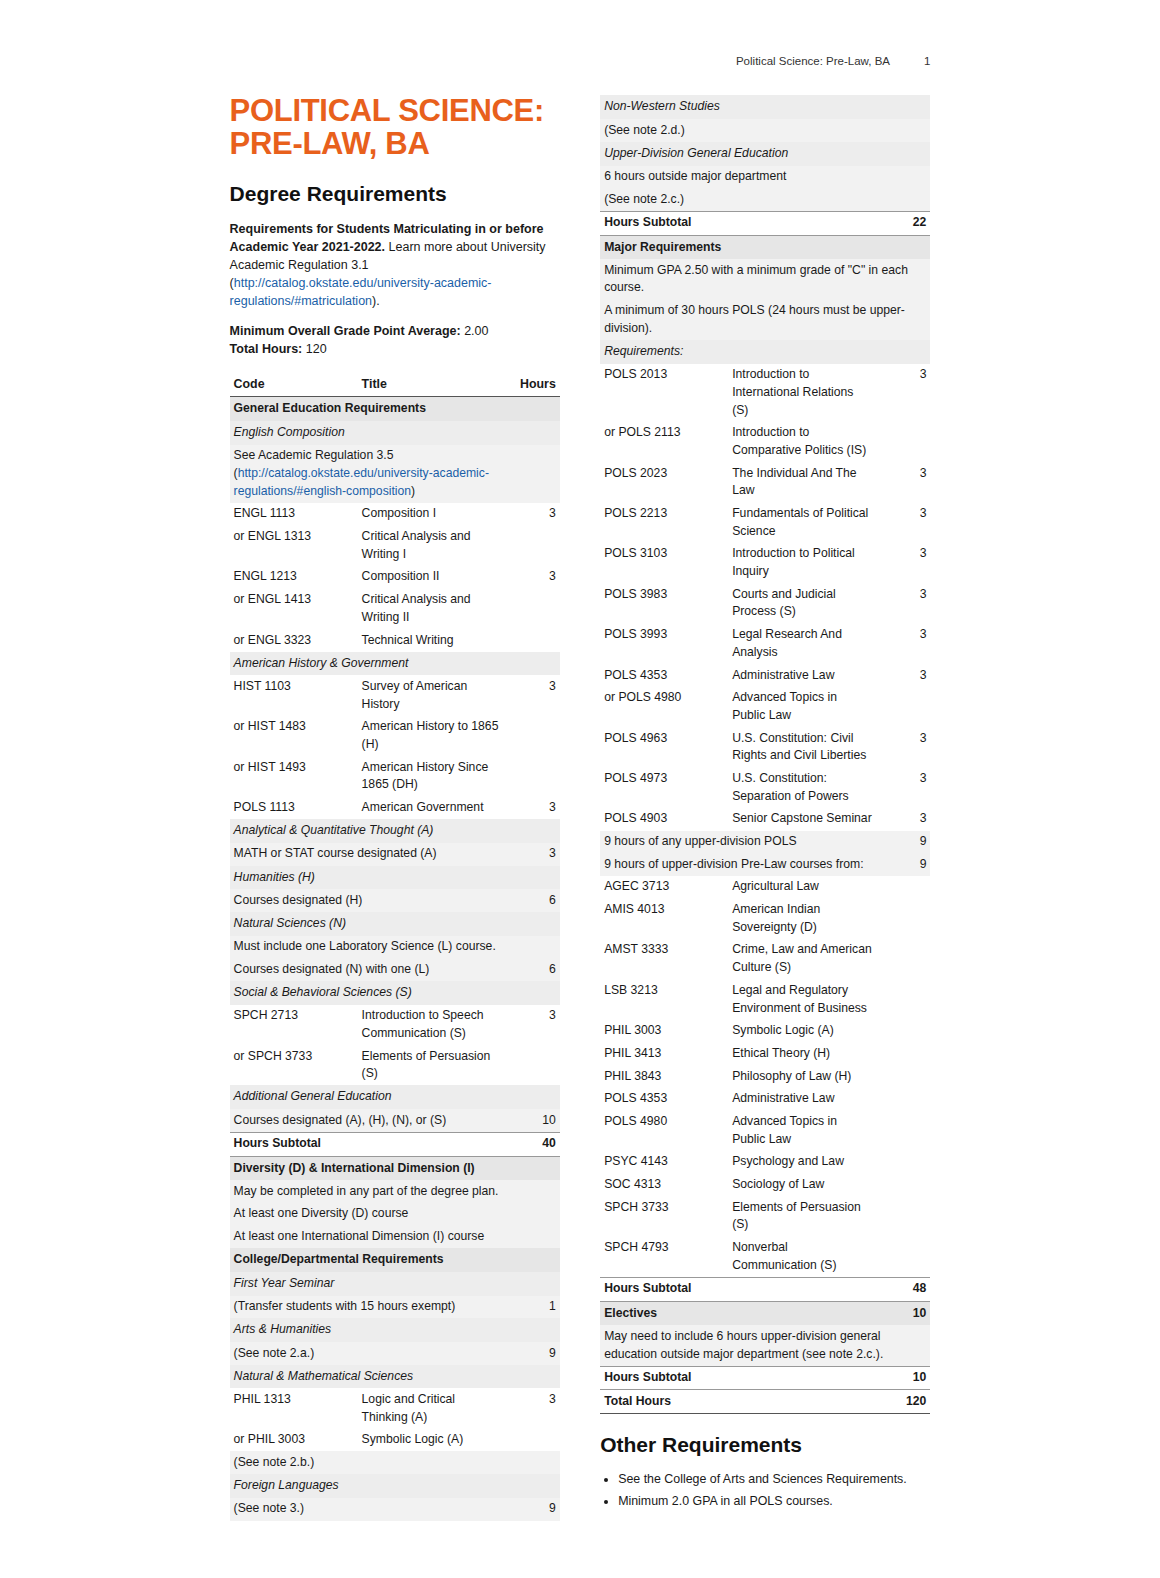Political Science: Pre-Law, BA1
POLITICAL SCIENCE: PRE-LAW, BA
Degree Requirements
Requirements for Students Matriculating in or before Academic Year 2021-2022. Learn more about University Academic Regulation 3.1 (http://catalog.okstate.edu/university-academic-regulations/#matriculation).
Minimum Overall Grade Point Average: 2.00
Total Hours: 120
| Code | Title | Hours |
| --- | --- | --- |
| General Education Requirements |
| English Composition |
| See Academic Regulation 3.5 ( http://catalog.okstate.edu/university-academic-regulations/#english-composition ) |
| ENGL 1113 | Composition I | 3 |
| or ENGL 1313 | Critical Analysis and Writing I | |
| ENGL 1213 | Composition II | 3 |
| or ENGL 1413 | Critical Analysis and Writing II | |
| or ENGL 3323 | Technical Writing | |
| American History & Government |
| HIST 1103 | Survey of American History | 3 |
| or HIST 1483 | American History to 1865 (H) | |
| or HIST 1493 | American History Since 1865 (DH) | |
| POLS 1113 | American Government | 3 |
| Analytical & Quantitative Thought (A) |
| MATH or STAT course designated (A) | 3 |
| Humanities (H) |
| Courses designated (H) | 6 |
| Natural Sciences (N) |
| Must include one Laboratory Science (L) course. |
| Courses designated (N) with one (L) | 6 |
| Social & Behavioral Sciences (S) |
| SPCH 2713 | Introduction to Speech Communication (S) | 3 |
| or SPCH 3733 | Elements of Persuasion (S) | |
| Additional General Education |
| Courses designated (A), (H), (N), or (S) | 10 |
| Hours Subtotal | 40 |
| Diversity (D) & International Dimension (I) |
| May be completed in any part of the degree plan. |
| At least one Diversity (D) course |
| At least one International Dimension (I) course |
| College/Departmental Requirements |
| First Year Seminar |
| (Transfer students with 15 hours exempt) | 1 |
| Arts & Humanities |
| (See note 2.a.) | 9 |
| Natural & Mathematical Sciences |
| PHIL 1313 | Logic and Critical Thinking (A) | 3 |
| or PHIL 3003 | Symbolic Logic (A) | |
| (See note 2.b.) | |
| Foreign Languages |
| (See note 3.) | 9 |
| Non-Western Studies |
| (See note 2.d.) | |
| Upper-Division General Education |
| 6 hours outside major department | |
| (See note 2.c.) | |
| Hours Subtotal | 22 |
| Major Requirements |
| Minimum GPA 2.50 with a minimum grade of "C" in each course. |
| A minimum of 30 hours POLS (24 hours must be upper-division). |
| Requirements: |
| POLS 2013 | Introduction to International Relations (S) | 3 |
| or POLS 2113 | Introduction to Comparative Politics (IS) | |
| POLS 2023 | The Individual And The Law | 3 |
| POLS 2213 | Fundamentals of Political Science | 3 |
| POLS 3103 | Introduction to Political Inquiry | 3 |
| POLS 3983 | Courts and Judicial Process (S) | 3 |
| POLS 3993 | Legal Research And Analysis | 3 |
| POLS 4353 | Administrative Law | 3 |
| or POLS 4980 | Advanced Topics in Public Law | |
| POLS 4963 | U.S. Constitution: Civil Rights and Civil Liberties | 3 |
| POLS 4973 | U.S. Constitution: Separation of Powers | 3 |
| POLS 4903 | Senior Capstone Seminar | 3 |
| 9 hours of any upper-division POLS | 9 |
| 9 hours of upper-division Pre-Law courses from: | 9 |
| AGEC 3713 | Agricultural Law | |
| AMIS 4013 | American Indian Sovereignty (D) | |
| AMST 3333 | Crime, Law and American Culture (S) | |
| LSB 3213 | Legal and Regulatory Environment of Business | |
| PHIL 3003 | Symbolic Logic (A) | |
| PHIL 3413 | Ethical Theory (H) | |
| PHIL 3843 | Philosophy of Law (H) | |
| POLS 4353 | Administrative Law | |
| POLS 4980 | Advanced Topics in Public Law | |
| PSYC 4143 | Psychology and Law | |
| SOC 4313 | Sociology of Law | |
| SPCH 3733 | Elements of Persuasion (S) | |
| SPCH 4793 | Nonverbal Communication (S) | |
| Hours Subtotal | 48 |
| Electives | 10 |
| May need to include 6 hours upper-division general education outside major department (see note 2.c.). |
| Hours Subtotal | 10 |
| Total Hours | 120 |
Other Requirements
See the College of Arts and Sciences Requirements.
Minimum 2.0 GPA in all POLS courses.